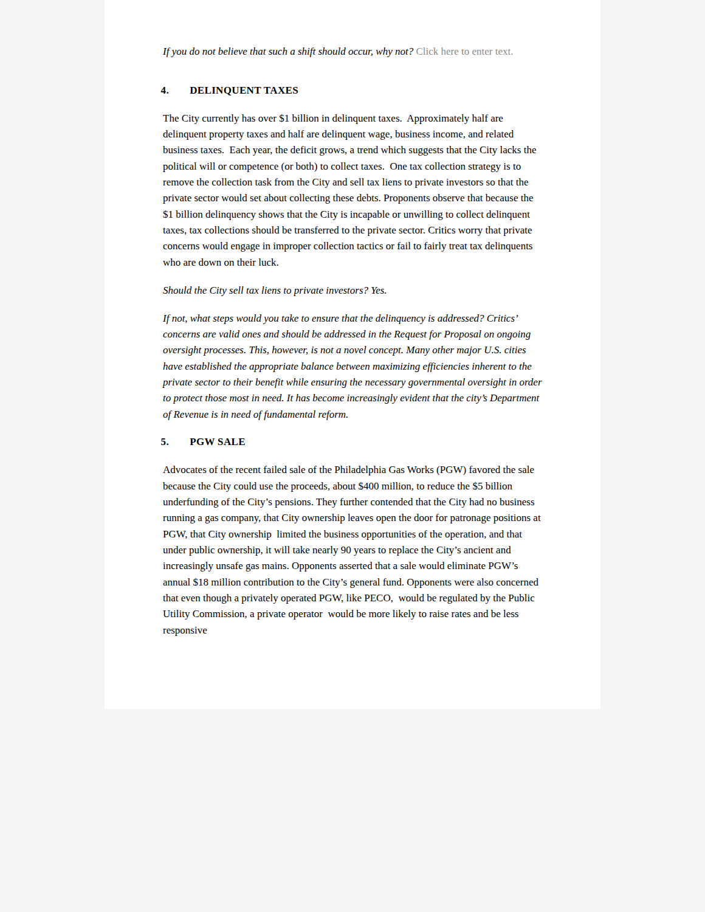If you do not believe that such a shift should occur, why not? Click here to enter text.
4. DELINQUENT TAXES
The City currently has over $1 billion in delinquent taxes. Approximately half are delinquent property taxes and half are delinquent wage, business income, and related business taxes. Each year, the deficit grows, a trend which suggests that the City lacks the political will or competence (or both) to collect taxes. One tax collection strategy is to remove the collection task from the City and sell tax liens to private investors so that the private sector would set about collecting these debts. Proponents observe that because the $1 billion delinquency shows that the City is incapable or unwilling to collect delinquent taxes, tax collections should be transferred to the private sector. Critics worry that private concerns would engage in improper collection tactics or fail to fairly treat tax delinquents who are down on their luck.
Should the City sell tax liens to private investors? Yes.
If not, what steps would you take to ensure that the delinquency is addressed? Critics’ concerns are valid ones and should be addressed in the Request for Proposal on ongoing oversight processes. This, however, is not a novel concept. Many other major U.S. cities have established the appropriate balance between maximizing efficiencies inherent to the private sector to their benefit while ensuring the necessary governmental oversight in order to protect those most in need. It has become increasingly evident that the city’s Department of Revenue is in need of fundamental reform.
5. PGW SALE
Advocates of the recent failed sale of the Philadelphia Gas Works (PGW) favored the sale because the City could use the proceeds, about $400 million, to reduce the $5 billion underfunding of the City’s pensions. They further contended that the City had no business running a gas company, that City ownership leaves open the door for patronage positions at PGW, that City ownership limited the business opportunities of the operation, and that under public ownership, it will take nearly 90 years to replace the City’s ancient and increasingly unsafe gas mains. Opponents asserted that a sale would eliminate PGW’s annual $18 million contribution to the City’s general fund. Opponents were also concerned that even though a privately operated PGW, like PECO, would be regulated by the Public Utility Commission, a private operator would be more likely to raise rates and be less responsive